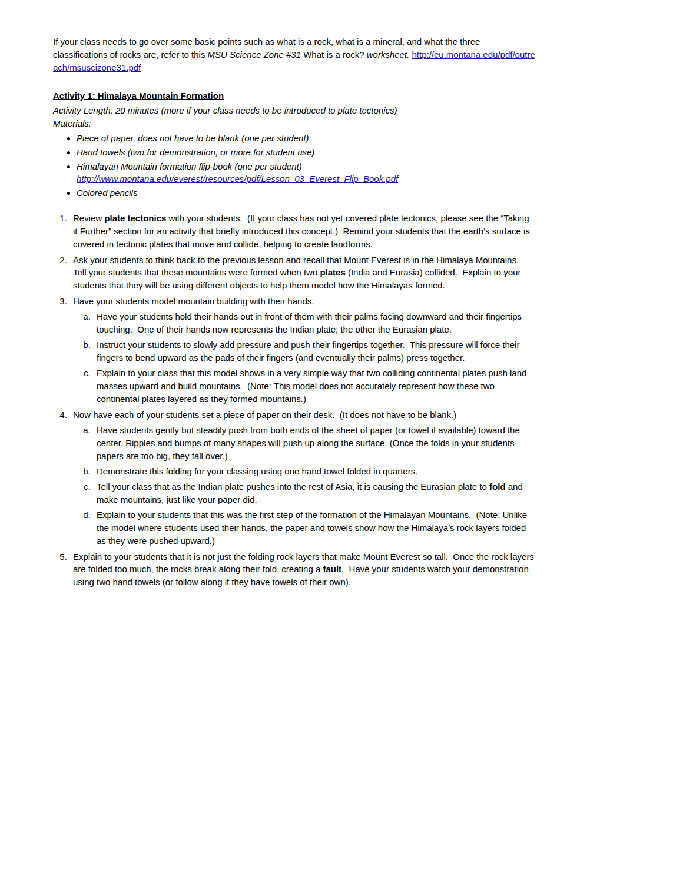If your class needs to go over some basic points such as what is a rock, what is a mineral, and what the three classifications of rocks are, refer to this MSU Science Zone #31 What is a rock? worksheet. http://eu.montana.edu/pdf/outreach/msuscizone31.pdf
Activity 1: Himalaya Mountain Formation
Activity Length: 20 minutes (more if your class needs to be introduced to plate tectonics)
Materials:
Piece of paper, does not have to be blank (one per student)
Hand towels (two for demonstration, or more for student use)
Himalayan Mountain formation flip-book (one per student)
http://www.montana.edu/everest/resources/pdf/Lesson_03_Everest_Flip_Book.pdf
Colored pencils
Review plate tectonics with your students. (If your class has not yet covered plate tectonics, please see the “Taking it Further” section for an activity that briefly introduced this concept.) Remind your students that the earth’s surface is covered in tectonic plates that move and collide, helping to create landforms.
Ask your students to think back to the previous lesson and recall that Mount Everest is in the Himalaya Mountains. Tell your students that these mountains were formed when two plates (India and Eurasia) collided. Explain to your students that they will be using different objects to help them model how the Himalayas formed.
Have your students model mountain building with their hands.
Have your students hold their hands out in front of them with their palms facing downward and their fingertips touching. One of their hands now represents the Indian plate; the other the Eurasian plate.
Instruct your students to slowly add pressure and push their fingertips together. This pressure will force their fingers to bend upward as the pads of their fingers (and eventually their palms) press together.
Explain to your class that this model shows in a very simple way that two colliding continental plates push land masses upward and build mountains. (Note: This model does not accurately represent how these two continental plates layered as they formed mountains.)
Now have each of your students set a piece of paper on their desk. (It does not have to be blank.)
Have students gently but steadily push from both ends of the sheet of paper (or towel if available) toward the center. Ripples and bumps of many shapes will push up along the surface. (Once the folds in your students papers are too big, they fall over.)
Demonstrate this folding for your classing using one hand towel folded in quarters.
Tell your class that as the Indian plate pushes into the rest of Asia, it is causing the Eurasian plate to fold and make mountains, just like your paper did.
Explain to your students that this was the first step of the formation of the Himalayan Mountains. (Note: Unlike the model where students used their hands, the paper and towels show how the Himalaya’s rock layers folded as they were pushed upward.)
Explain to your students that it is not just the folding rock layers that make Mount Everest so tall. Once the rock layers are folded too much, the rocks break along their fold, creating a fault. Have your students watch your demonstration using two hand towels (or follow along if they have towels of their own).